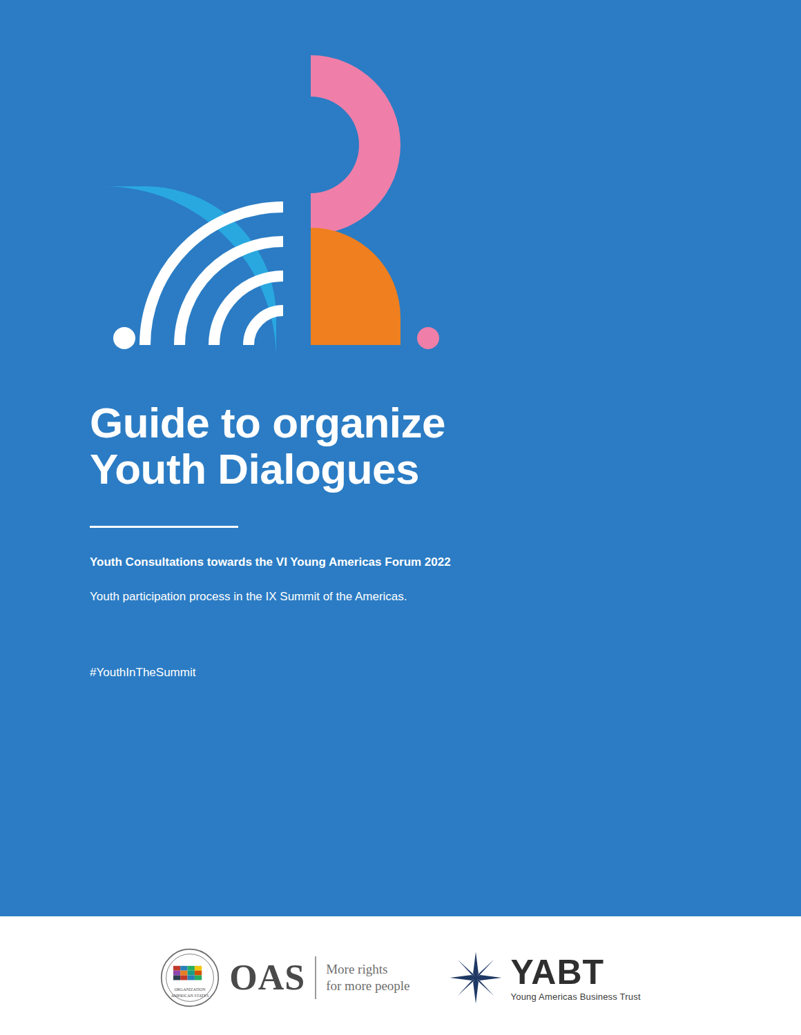Guide to organize
Youth Dialogues
Youth Consultations towards the VI Young Americas Forum 2022
Youth participation process in the IX Summit of the Americas.
#YouthInTheSummit
ORGANIZATION AMERICAN STATES
OAS More rights
for more people
YABT
Young Americas Business Trust